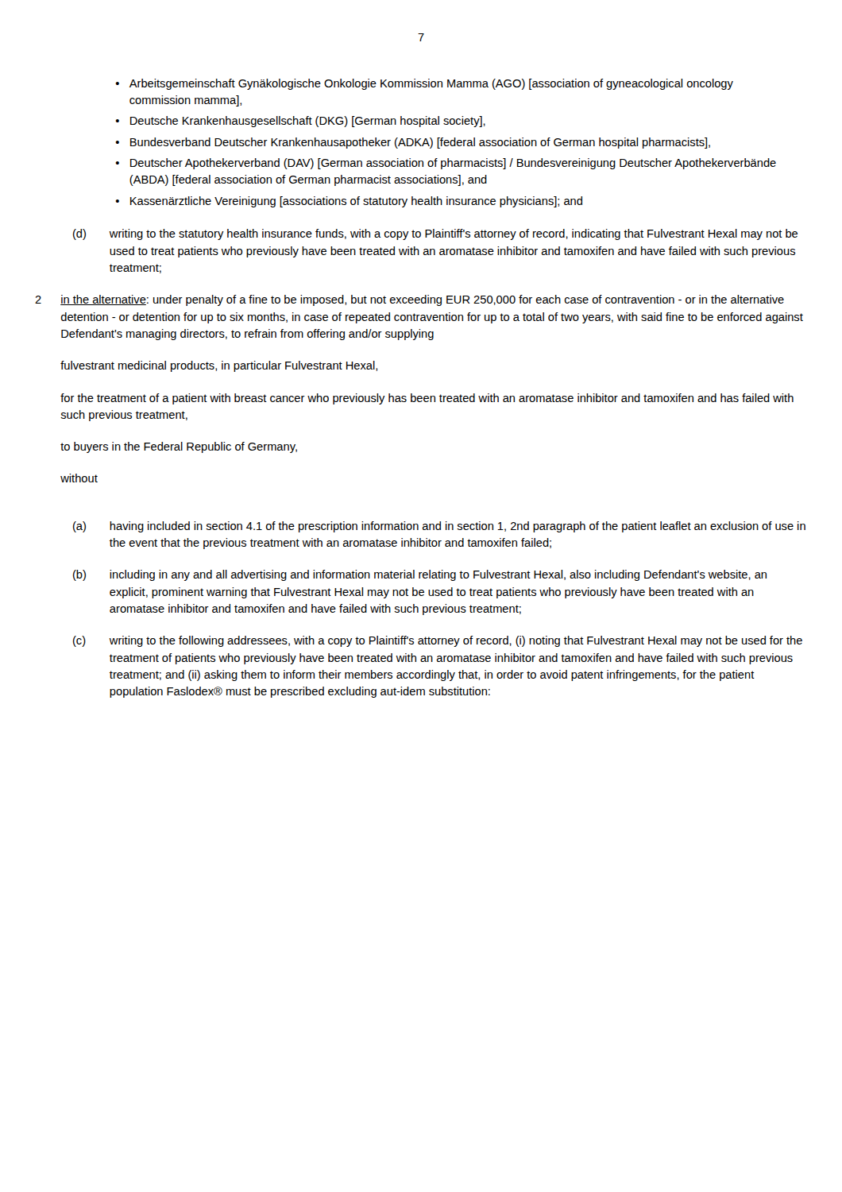7
Arbeitsgemeinschaft Gynäkologische Onkologie Kommission Mamma (AGO) [association of gyneacological oncology commission mamma],
Deutsche Krankenhausgesellschaft (DKG) [German hospital society],
Bundesverband Deutscher Krankenhausapotheker (ADKA) [federal association of German hospital pharmacists],
Deutscher Apothekerverband (DAV) [German association of pharmacists] / Bundesvereinigung Deutscher Apothekerverbände (ABDA) [federal association of German pharmacist associations], and
Kassenärztliche Vereinigung [associations of statutory health insurance physicians]; and
(d)
writing to the statutory health insurance funds, with a copy to Plaintiff's attorney of record, indicating that Fulvestrant Hexal may not be used to treat patients who previously have been treated with an aromatase inhibitor and tamoxifen and have failed with such previous treatment;
2
in the alternative: under penalty of a fine to be imposed, but not exceeding EUR 250,000 for each case of contravention - or in the alternative detention - or detention for up to six months, in case of repeated contravention for up to a total of two years, with said fine to be enforced against Defendant's managing directors, to refrain from offering and/or supplying
fulvestrant medicinal products, in particular Fulvestrant Hexal,
for the treatment of a patient with breast cancer who previously has been treated with an aromatase inhibitor and tamoxifen and has failed with such previous treatment,
to buyers in the Federal Republic of Germany,
without
(a)
having included in section 4.1 of the prescription information and in section 1, 2nd paragraph of the patient leaflet an exclusion of use in the event that the previous treatment with an aromatase inhibitor and tamoxifen failed;
(b)
including in any and all advertising and information material relating to Fulvestrant Hexal, also including Defendant's website, an explicit, prominent warning that Fulvestrant Hexal may not be used to treat patients who previously have been treated with an aromatase inhibitor and tamoxifen and have failed with such previous treatment;
(c)
writing to the following addressees, with a copy to Plaintiff's attorney of record, (i) noting that Fulvestrant Hexal may not be used for the treatment of patients who previously have been treated with an aromatase inhibitor and tamoxifen and have failed with such previous treatment; and (ii) asking them to inform their members accordingly that, in order to avoid patent infringements, for the patient population Faslodex® must be prescribed excluding aut-idem substitution: